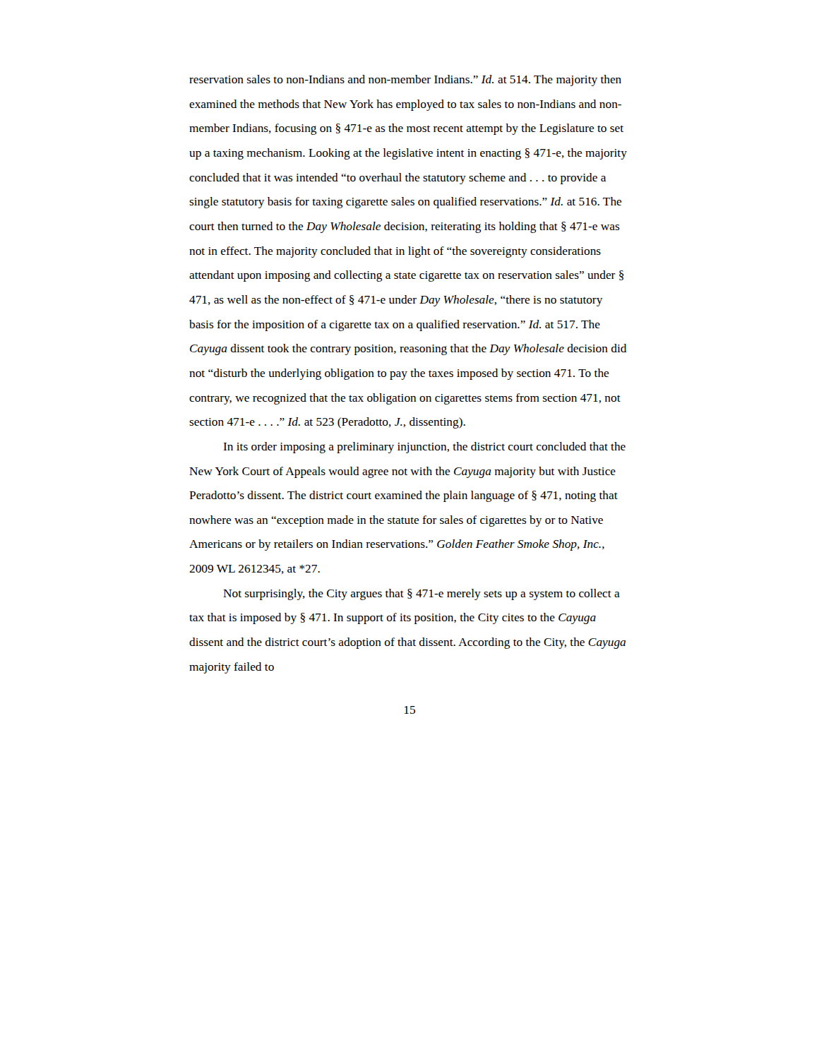reservation sales to non-Indians and non-member Indians.” Id. at 514. The majority then examined the methods that New York has employed to tax sales to non-Indians and non-member Indians, focusing on § 471-e as the most recent attempt by the Legislature to set up a taxing mechanism. Looking at the legislative intent in enacting § 471-e, the majority concluded that it was intended “to overhaul the statutory scheme and . . . to provide a single statutory basis for taxing cigarette sales on qualified reservations.” Id. at 516. The court then turned to the Day Wholesale decision, reiterating its holding that § 471-e was not in effect. The majority concluded that in light of “the sovereignty considerations attendant upon imposing and collecting a state cigarette tax on reservation sales” under § 471, as well as the non-effect of § 471-e under Day Wholesale, “there is no statutory basis for the imposition of a cigarette tax on a qualified reservation.” Id. at 517. The Cayuga dissent took the contrary position, reasoning that the Day Wholesale decision did not “disturb the underlying obligation to pay the taxes imposed by section 471. To the contrary, we recognized that the tax obligation on cigarettes stems from section 471, not section 471-e . . . .” Id. at 523 (Peradotto, J., dissenting).
In its order imposing a preliminary injunction, the district court concluded that the New York Court of Appeals would agree not with the Cayuga majority but with Justice Peradotto’s dissent. The district court examined the plain language of § 471, noting that nowhere was an “exception made in the statute for sales of cigarettes by or to Native Americans or by retailers on Indian reservations.” Golden Feather Smoke Shop, Inc., 2009 WL 2612345, at *27.
Not surprisingly, the City argues that § 471-e merely sets up a system to collect a tax that is imposed by § 471. In support of its position, the City cites to the Cayuga dissent and the district court’s adoption of that dissent. According to the City, the Cayuga majority failed to
15